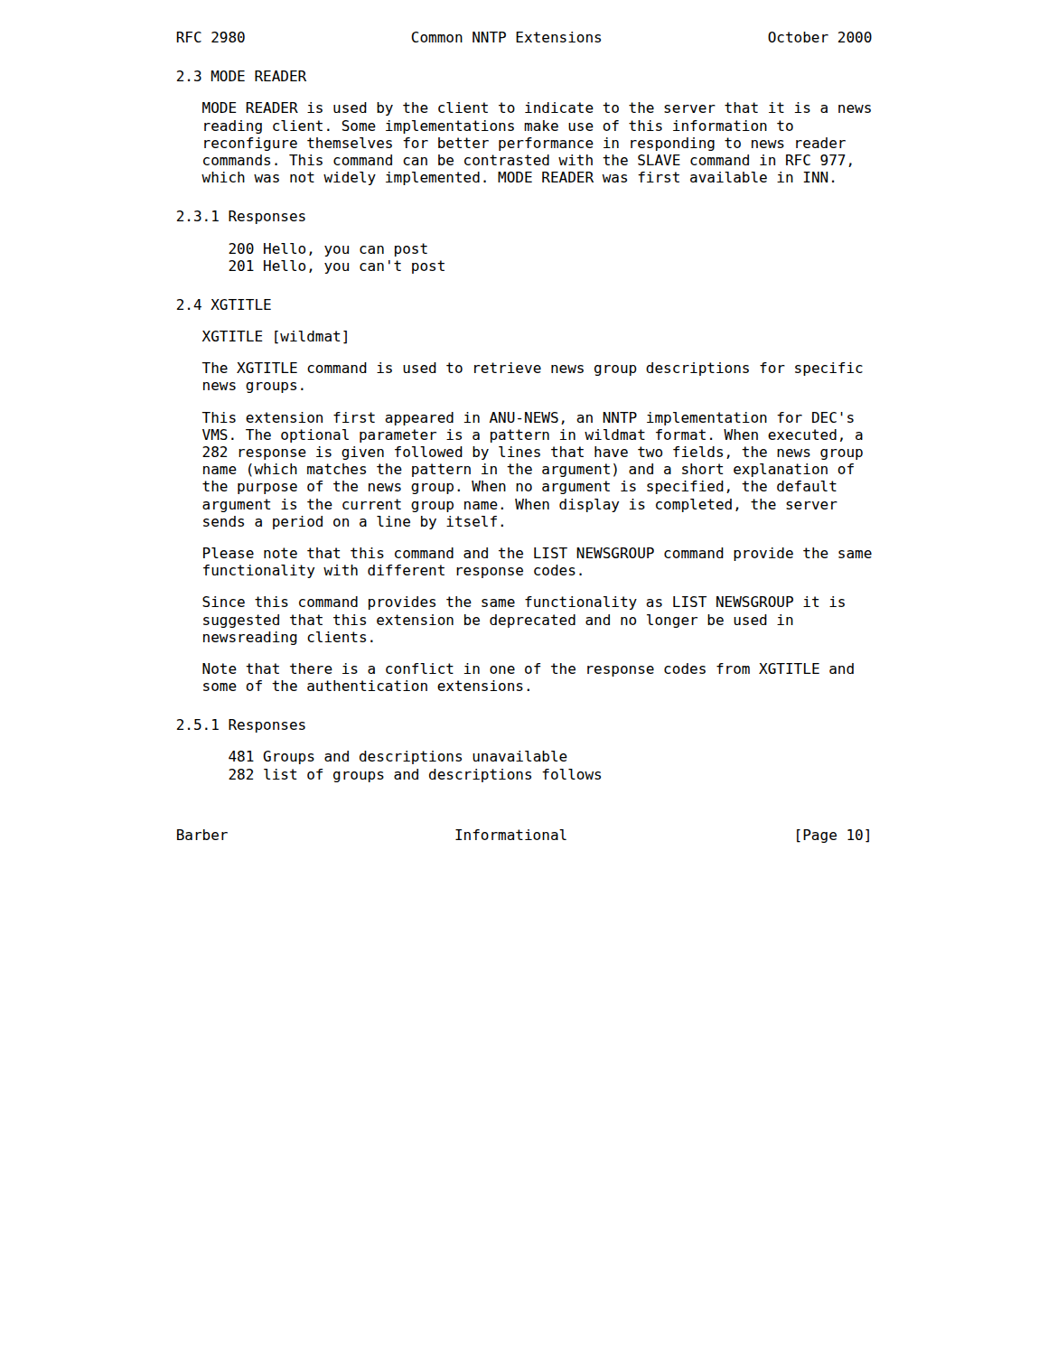RFC 2980 Common NNTP Extensions October 2000
2.3 MODE READER
MODE READER is used by the client to indicate to the server that it is a news reading client. Some implementations make use of this information to reconfigure themselves for better performance in responding to news reader commands. This command can be contrasted with the SLAVE command in RFC 977, which was not widely implemented. MODE READER was first available in INN.
2.3.1 Responses
200 Hello, you can post
201 Hello, you can't post
2.4 XGTITLE
XGTITLE [wildmat]
The XGTITLE command is used to retrieve news group descriptions for specific news groups.
This extension first appeared in ANU-NEWS, an NNTP implementation for DEC's VMS. The optional parameter is a pattern in wildmat format. When executed, a 282 response is given followed by lines that have two fields, the news group name (which matches the pattern in the argument) and a short explanation of the purpose of the news group. When no argument is specified, the default argument is the current group name. When display is completed, the server sends a period on a line by itself.
Please note that this command and the LIST NEWSGROUP command provide the same functionality with different response codes.
Since this command provides the same functionality as LIST NEWSGROUP it is suggested that this extension be deprecated and no longer be used in newsreading clients.
Note that there is a conflict in one of the response codes from XGTITLE and some of the authentication extensions.
2.5.1 Responses
481 Groups and descriptions unavailable
282 list of groups and descriptions follows
Barber Informational [Page 10]